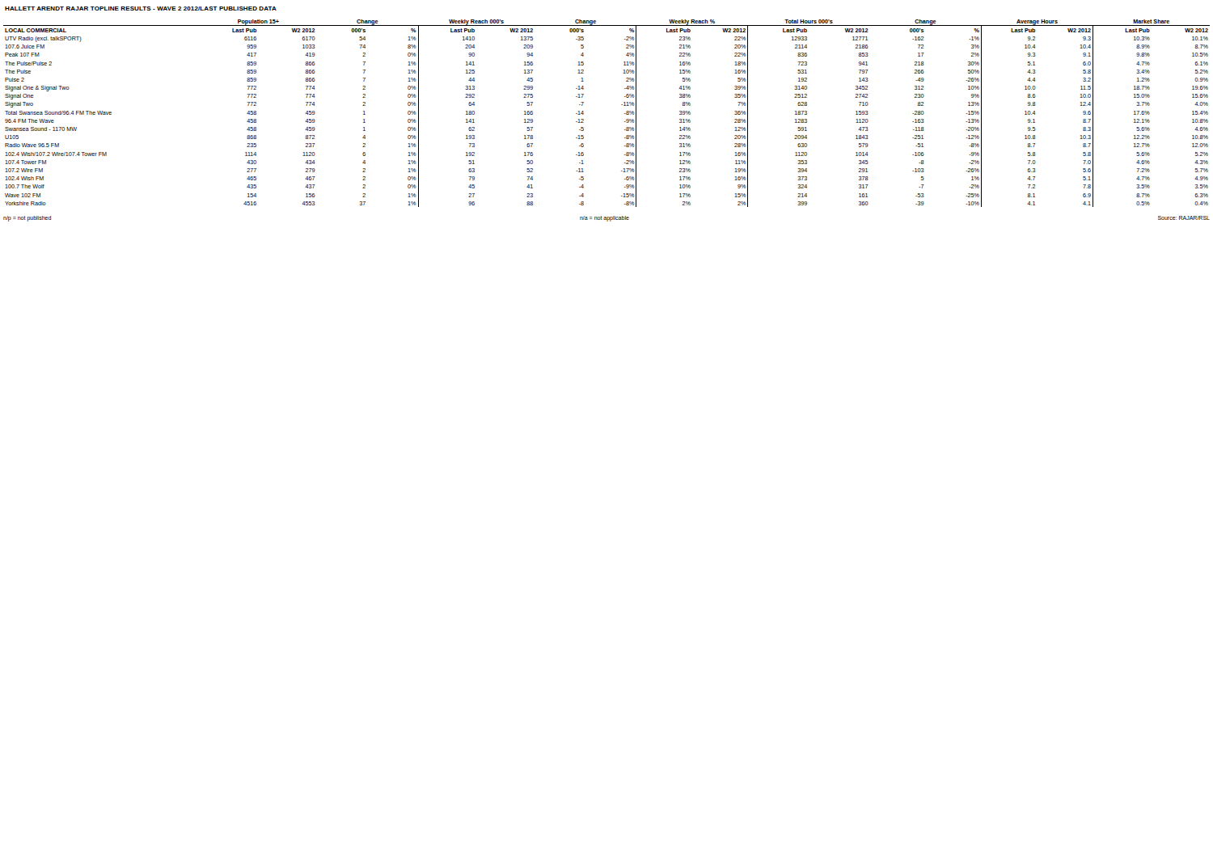HALLETT ARENDT RAJAR TOPLINE RESULTS - WAVE 2 2012/LAST PUBLISHED DATA
| | Population 15+ | Change | Weekly Reach 000's | Change | Weekly Reach % | Total Hours 000's | Change | Average Hours | Market Share |
| --- | --- | --- | --- | --- | --- | --- | --- | --- | --- |
| LOCAL COMMERCIAL | Last Pub | W2 2012 | 000's | % | Last Pub | W2 2012 | 000's | % | Last Pub | W2 2012 | Last Pub | W2 2012 | 000's | % | Last Pub | W2 2012 | Last Pub | W2 2012 |
| UTV Radio (excl. talkSPORT) | 6116 | 6170 | 54 | 1% | 1410 | 1375 | -35 | -2% | 23% | 22% | 12933 | 12771 | -162 | -1% | 9.2 | 9.3 | 10.3% | 10.1% |
| 107.6 Juice FM | 959 | 1033 | 74 | 8% | 204 | 209 | 5 | 2% | 21% | 20% | 2114 | 2186 | 72 | 3% | 10.4 | 10.4 | 8.9% | 8.7% |
| Peak 107 FM | 417 | 419 | 2 | 0% | 90 | 94 | 4 | 4% | 22% | 22% | 836 | 853 | 17 | 2% | 9.3 | 9.1 | 9.8% | 10.5% |
| The Pulse/Pulse 2 | 859 | 866 | 7 | 1% | 141 | 156 | 15 | 11% | 16% | 18% | 723 | 941 | 218 | 30% | 5.1 | 6.0 | 4.7% | 6.1% |
| The Pulse | 859 | 866 | 7 | 1% | 125 | 137 | 12 | 10% | 15% | 16% | 531 | 797 | 266 | 50% | 4.3 | 5.8 | 3.4% | 5.2% |
| Pulse 2 | 859 | 866 | 7 | 1% | 44 | 45 | 1 | 2% | 5% | 5% | 192 | 143 | -49 | -26% | 4.4 | 3.2 | 1.2% | 0.9% |
| Signal One & Signal Two | 772 | 774 | 2 | 0% | 313 | 299 | -14 | -4% | 41% | 39% | 3140 | 3452 | 312 | 10% | 10.0 | 11.5 | 18.7% | 19.6% |
| Signal One | 772 | 774 | 2 | 0% | 292 | 275 | -17 | -6% | 38% | 35% | 2512 | 2742 | 230 | 9% | 8.6 | 10.0 | 15.0% | 15.6% |
| Signal Two | 772 | 774 | 2 | 0% | 64 | 57 | -7 | -11% | 8% | 7% | 628 | 710 | 82 | 13% | 9.8 | 12.4 | 3.7% | 4.0% |
| Total Swansea Sound/96.4 FM The Wave | 458 | 459 | 1 | 0% | 180 | 166 | -14 | -8% | 39% | 36% | 1873 | 1593 | -280 | -15% | 10.4 | 9.6 | 17.6% | 15.4% |
| 96.4 FM The Wave | 458 | 459 | 1 | 0% | 141 | 129 | -12 | -9% | 31% | 28% | 1283 | 1120 | -163 | -13% | 9.1 | 8.7 | 12.1% | 10.8% |
| Swansea Sound - 1170 MW | 458 | 459 | 1 | 0% | 62 | 57 | -5 | -8% | 14% | 12% | 591 | 473 | -118 | -20% | 9.5 | 8.3 | 5.6% | 4.6% |
| U105 | 868 | 872 | 4 | 0% | 193 | 178 | -15 | -8% | 22% | 20% | 2094 | 1843 | -251 | -12% | 10.8 | 10.3 | 12.2% | 10.8% |
| Radio Wave 96.5 FM | 235 | 237 | 2 | 1% | 73 | 67 | -6 | -8% | 31% | 28% | 630 | 579 | -51 | -8% | 8.7 | 8.7 | 12.7% | 12.0% |
| 102.4 Wish/107.2 Wire/107.4 Tower FM | 1114 | 1120 | 6 | 1% | 192 | 176 | -16 | -8% | 17% | 16% | 1120 | 1014 | -106 | -9% | 5.8 | 5.8 | 5.6% | 5.2% |
| 107.4 Tower FM | 430 | 434 | 4 | 1% | 51 | 50 | -1 | -2% | 12% | 11% | 353 | 345 | -8 | -2% | 7.0 | 7.0 | 4.6% | 4.3% |
| 107.2 Wire FM | 277 | 279 | 2 | 1% | 63 | 52 | -11 | -17% | 23% | 19% | 394 | 291 | -103 | -26% | 6.3 | 5.6 | 7.2% | 5.7% |
| 102.4 Wish FM | 465 | 467 | 2 | 0% | 79 | 74 | -5 | -6% | 17% | 16% | 373 | 378 | 5 | 1% | 4.7 | 5.1 | 4.7% | 4.9% |
| 100.7 The Wolf | 435 | 437 | 2 | 0% | 45 | 41 | -4 | -9% | 10% | 9% | 324 | 317 | -7 | -2% | 7.2 | 7.8 | 3.5% | 3.5% |
| Wave 102 FM | 154 | 156 | 2 | 1% | 27 | 23 | -4 | -15% | 17% | 15% | 214 | 161 | -53 | -25% | 8.1 | 6.9 | 8.7% | 6.3% |
| Yorkshire Radio | 4516 | 4553 | 37 | 1% | 96 | 88 | -8 | -8% | 2% | 2% | 399 | 360 | -39 | -10% | 4.1 | 4.1 | 0.5% | 0.4% |
n/p = not published
n/a = not applicable
Source: RAJAR/RSL